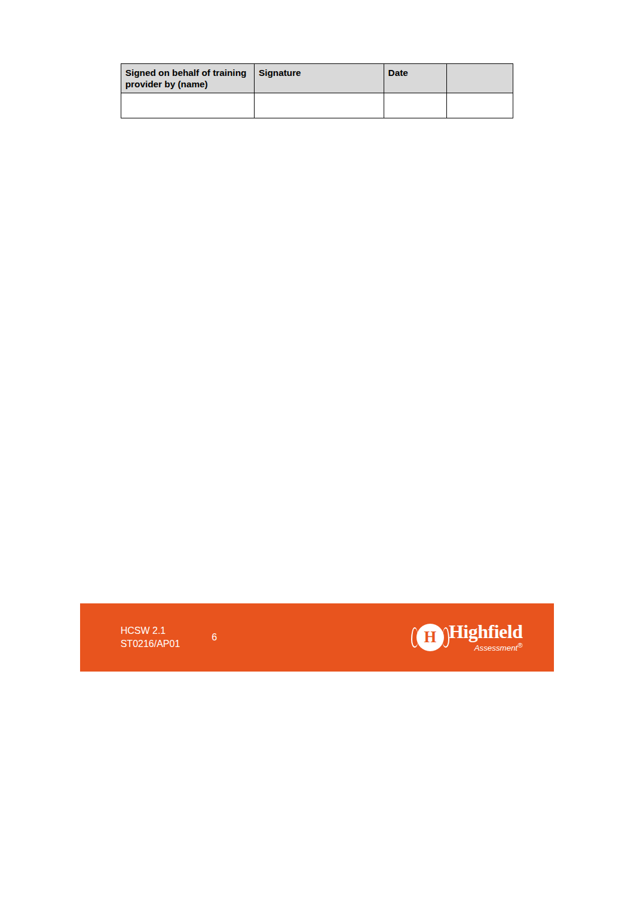| Signed on behalf of training provider by (name) | Signature | Date | |
| --- | --- | --- | --- |
HCSW 2.1
ST0216/AP01
6
H
Highfield
Assessment®